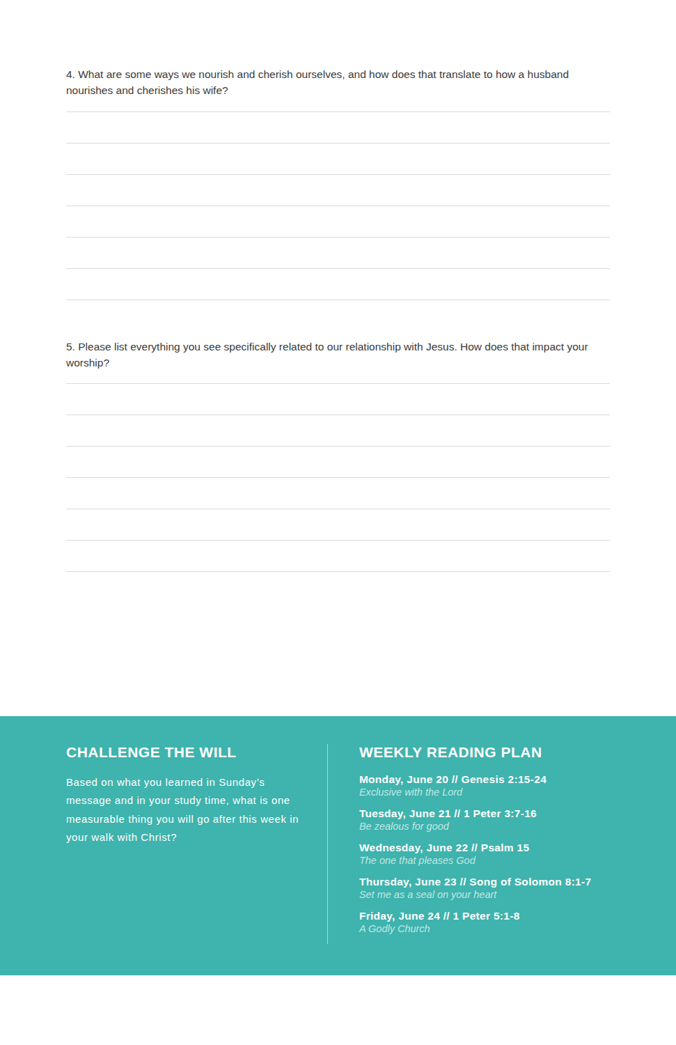4. What are some ways we nourish and cherish ourselves, and how does that translate to how a husband nourishes and cherishes his wife?
5. Please list everything you see specifically related to our relationship with Jesus. How does that impact your worship?
Challenge the Will
Based on what you learned in Sunday’s message and in your study time, what is one measurable thing you will go after this week in your walk with Christ?
Weekly Reading Plan
Monday, June 20 // Genesis 2:15-24 Exclusive with the Lord
Tuesday, June 21 // 1 Peter 3:7-16 Be zealous for good
Wednesday, June 22 // Psalm 15 The one that pleases God
Thursday, June 23 // Song of Solomon 8:1-7 Set me as a seal on your heart
Friday, June 24 // 1 Peter 5:1-8 A Godly Church